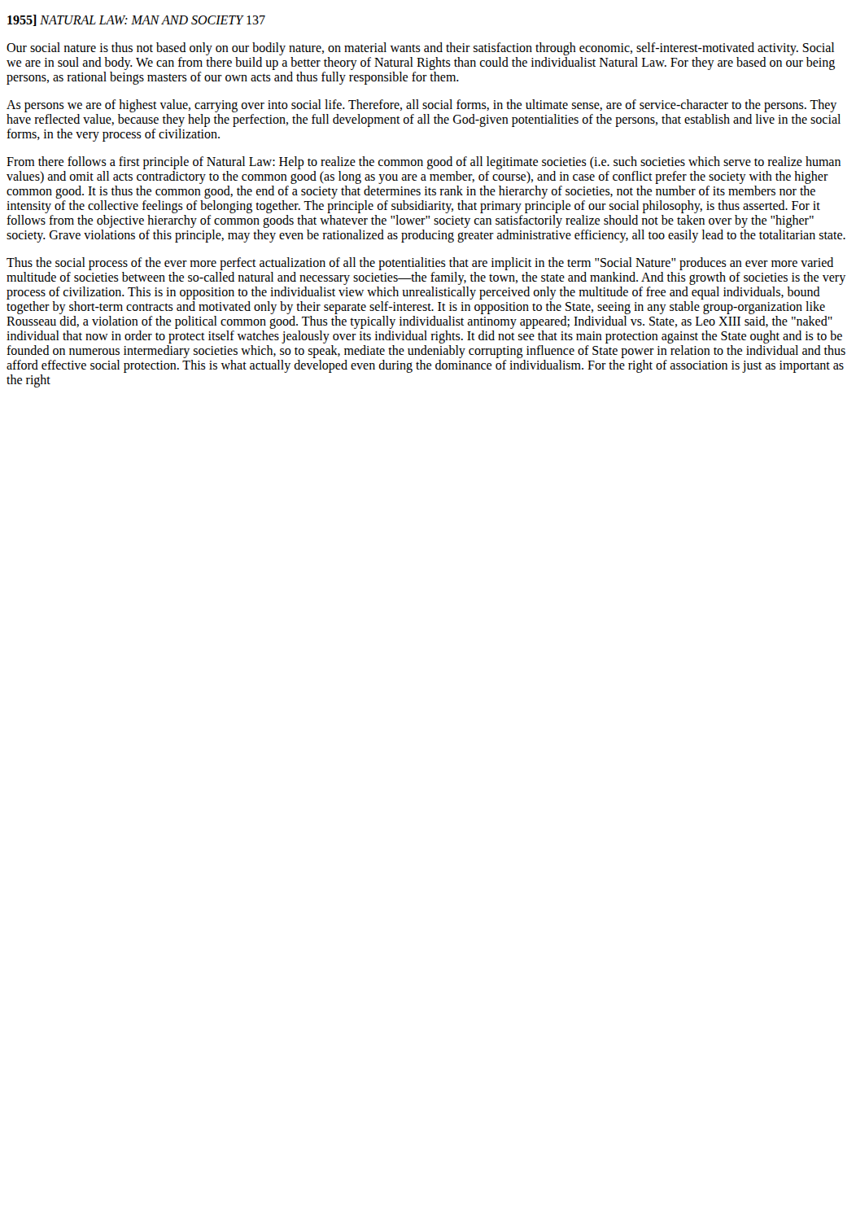1955] NATURAL LAW: MAN AND SOCIETY 137
Our social nature is thus not based only on our bodily nature, on material wants and their satisfaction through economic, self-interest-motivated activity. Social we are in soul and body. We can from there build up a better theory of Natural Rights than could the individualist Natural Law. For they are based on our being persons, as rational beings masters of our own acts and thus fully responsible for them.
As persons we are of highest value, carrying over into social life. Therefore, all social forms, in the ultimate sense, are of service-character to the persons. They have reflected value, because they help the perfection, the full development of all the God-given potentialities of the persons, that establish and live in the social forms, in the very process of civilization.
From there follows a first principle of Natural Law: Help to realize the common good of all legitimate societies (i.e. such societies which serve to realize human values) and omit all acts contradictory to the common good (as long as you are a member, of course), and in case of conflict prefer the society with the higher common good. It is thus the common good, the end of a society that determines its rank in the hierarchy of societies, not the number of its members nor the intensity of the collective feelings of belonging together. The principle of subsidiarity, that primary principle of our social philosophy, is thus asserted. For it follows from the objective hierarchy of common goods that whatever the "lower" society can satisfactorily realize should not be taken over by the "higher" society. Grave violations of this principle, may they even be rationalized as producing greater administrative efficiency, all too easily lead to the totalitarian state.
Thus the social process of the ever more perfect actualization of all the potentialities that are implicit in the term "Social Nature" produces an ever more varied multitude of societies between the so-called natural and necessary societies—the family, the town, the state and mankind. And this growth of societies is the very process of civilization. This is in opposition to the individualist view which unrealistically perceived only the multitude of free and equal individuals, bound together by short-term contracts and motivated only by their separate self-interest. It is in opposition to the State, seeing in any stable group-organization like Rousseau did, a violation of the political common good. Thus the typically individualist antinomy appeared; Individual vs. State, as Leo XIII said, the "naked" individual that now in order to protect itself watches jealously over its individual rights. It did not see that its main protection against the State ought and is to be founded on numerous intermediary societies which, so to speak, mediate the undeniably corrupting influence of State power in relation to the individual and thus afford effective social protection. This is what actually developed even during the dominance of individualism. For the right of association is just as important as the right